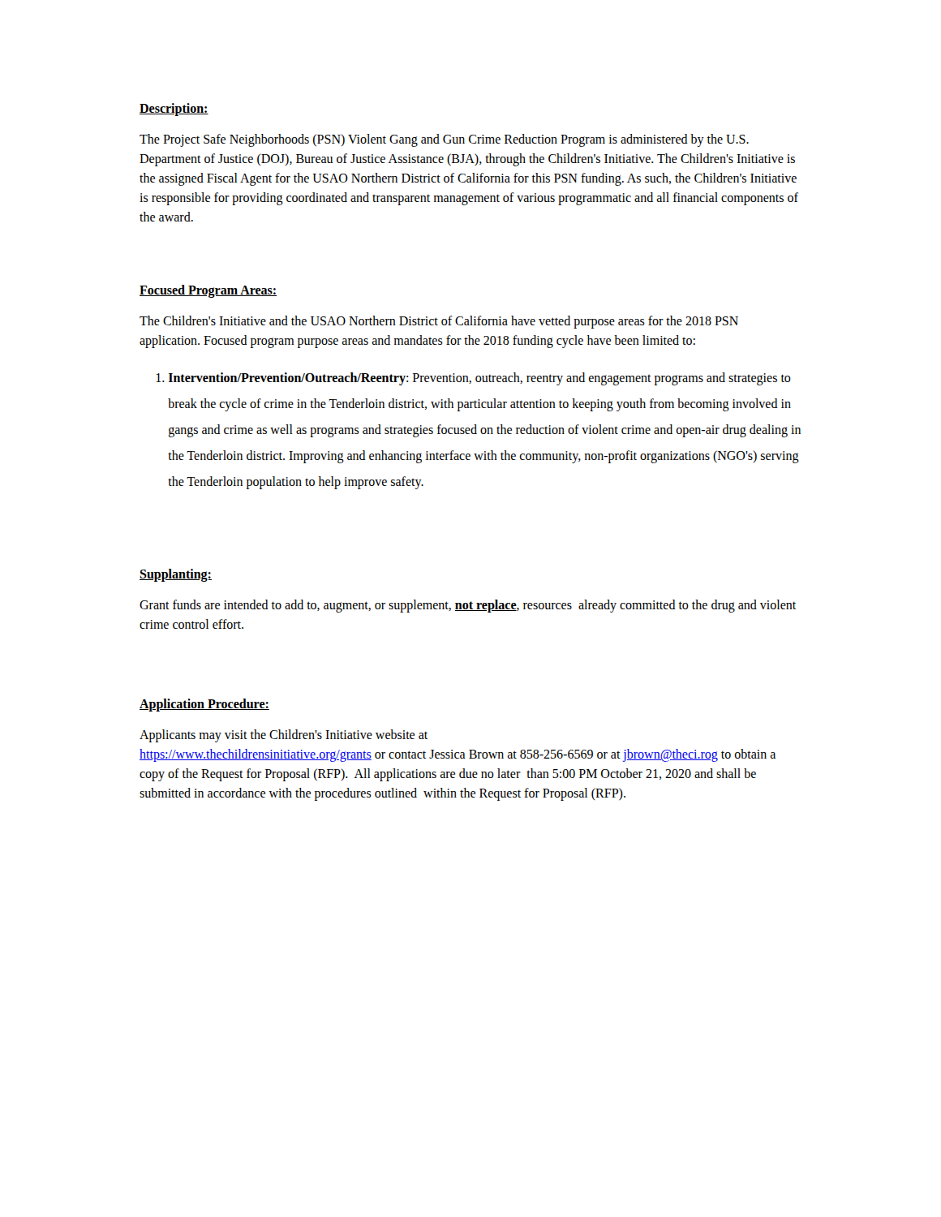Description:
The Project Safe Neighborhoods (PSN) Violent Gang and Gun Crime Reduction Program is administered by the U.S. Department of Justice (DOJ), Bureau of Justice Assistance (BJA), through the Children's Initiative. The Children's Initiative is the assigned Fiscal Agent for the USAO Northern District of California for this PSN funding. As such, the Children's Initiative is responsible for providing coordinated and transparent management of various programmatic and all financial components of the award.
Focused Program Areas:
The Children's Initiative and the USAO Northern District of California have vetted purpose areas for the 2018 PSN application. Focused program purpose areas and mandates for the 2018 funding cycle have been limited to:
Intervention/Prevention/Outreach/Reentry: Prevention, outreach, reentry and engagement programs and strategies to break the cycle of crime in the Tenderloin district, with particular attention to keeping youth from becoming involved in gangs and crime as well as programs and strategies focused on the reduction of violent crime and open-air drug dealing in the Tenderloin district. Improving and enhancing interface with the community, non-profit organizations (NGO's) serving the Tenderloin population to help improve safety.
Supplanting:
Grant funds are intended to add to, augment, or supplement, not replace, resources already committed to the drug and violent crime control effort.
Application Procedure:
Applicants may visit the Children's Initiative website at
https://www.thechildrensinitiative.org/grants or contact Jessica Brown at 858-256-6569 or at jbrown@theci.rog to obtain a copy of the Request for Proposal (RFP). All applications are due no later than 5:00 PM October 21, 2020 and shall be submitted in accordance with the procedures outlined within the Request for Proposal (RFP).